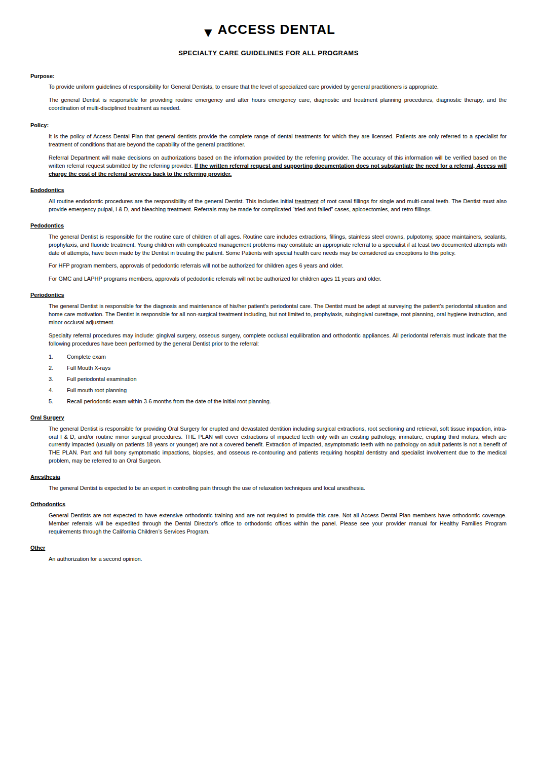▼ACCESS DENTAL
SPECIALTY CARE GUIDELINES FOR ALL PROGRAMS
Purpose:
To provide uniform guidelines of responsibility for General Dentists, to ensure that the level of specialized care provided by general practitioners is appropriate.
The general Dentist is responsible for providing routine emergency and after hours emergency care, diagnostic and treatment planning procedures, diagnostic therapy, and the coordination of multi-disciplined treatment as needed.
Policy:
It is the policy of Access Dental Plan that general dentists provide the complete range of dental treatments for which they are licensed. Patients are only referred to a specialist for treatment of conditions that are beyond the capability of the general practitioner.
Referral Department will make decisions on authorizations based on the information provided by the referring provider. The accuracy of this information will be verified based on the written referral request submitted by the referring provider. If the written referral request and supporting documentation does not substantiate the need for a referral, Access will charge the cost of the referral services back to the referring provider.
Endodontics
All routine endodontic procedures are the responsibility of the general Dentist. This includes initial treatment of root canal fillings for single and multi-canal teeth. The Dentist must also provide emergency pulpal, I & D, and bleaching treatment. Referrals may be made for complicated “tried and failed” cases, apicoectomies, and retro fillings.
Pedodontics
The general Dentist is responsible for the routine care of children of all ages. Routine care includes extractions, fillings, stainless steel crowns, pulpotomy, space maintainers, sealants, prophylaxis, and fluoride treatment. Young children with complicated management problems may constitute an appropriate referral to a specialist if at least two documented attempts with date of attempts, have been made by the Dentist in treating the patient. Some Patients with special health care needs may be considered as exceptions to this policy.
For HFP program members, approvals of pedodontic referrals will not be authorized for children ages 6 years and older.
For GMC and LAPHP programs members, approvals of pedodontic referrals will not be authorized for children ages 11 years and older.
Periodontics
The general Dentist is responsible for the diagnosis and maintenance of his/her patient’s periodontal care. The Dentist must be adept at surveying the patient’s periodontal situation and home care motivation. The Dentist is responsible for all non-surgical treatment including, but not limited to, prophylaxis, subgingival curettage, root planning, oral hygiene instruction, and minor occlusal adjustment.
Specialty referral procedures may include: gingival surgery, osseous surgery, complete occlusal equilibration and orthodontic appliances. All periodontal referrals must indicate that the following procedures have been performed by the general Dentist prior to the referral:
Complete exam
Full Mouth X-rays
Full periodontal examination
Full mouth root planning
Recall periodontic exam within 3-6 months from the date of the initial root planning.
Oral Surgery
The general Dentist is responsible for providing Oral Surgery for erupted and devastated dentition including surgical extractions, root sectioning and retrieval, soft tissue impaction, intra-oral I & D, and/or routine minor surgical procedures. THE PLAN will cover extractions of impacted teeth only with an existing pathology, immature, erupting third molars, which are currently impacted (usually on patients 18 years or younger) are not a covered benefit. Extraction of impacted, asymptomatic teeth with no pathology on adult patients is not a benefit of THE PLAN. Part and full bony symptomatic impactions, biopsies, and osseous re-contouring and patients requiring hospital dentistry and specialist involvement due to the medical problem, may be referred to an Oral Surgeon.
Anesthesia
The general Dentist is expected to be an expert in controlling pain through the use of relaxation techniques and local anesthesia.
Orthodontics
General Dentists are not expected to have extensive orthodontic training and are not required to provide this care. Not all Access Dental Plan members have orthodontic coverage. Member referrals will be expedited through the Dental Director’s office to orthodontic offices within the panel. Please see your provider manual for Healthy Families Program requirements through the California Children’s Services Program.
Other
An authorization for a second opinion.